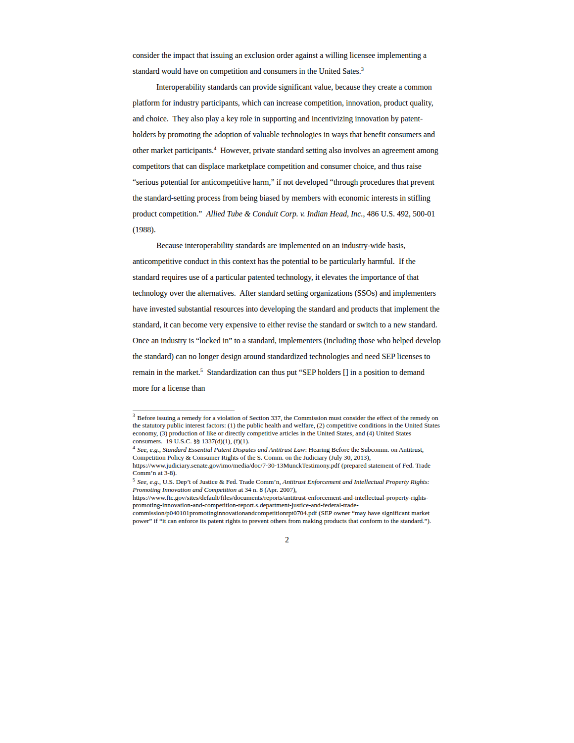consider the impact that issuing an exclusion order against a willing licensee implementing a standard would have on competition and consumers in the United Sates.3
Interoperability standards can provide significant value, because they create a common platform for industry participants, which can increase competition, innovation, product quality, and choice. They also play a key role in supporting and incentivizing innovation by patent-holders by promoting the adoption of valuable technologies in ways that benefit consumers and other market participants.4 However, private standard setting also involves an agreement among competitors that can displace marketplace competition and consumer choice, and thus raise “serious potential for anticompetitive harm,” if not developed “through procedures that prevent the standard-setting process from being biased by members with economic interests in stifling product competition.” Allied Tube & Conduit Corp. v. Indian Head, Inc., 486 U.S. 492, 500-01 (1988).
Because interoperability standards are implemented on an industry-wide basis, anticompetitive conduct in this context has the potential to be particularly harmful. If the standard requires use of a particular patented technology, it elevates the importance of that technology over the alternatives. After standard setting organizations (SSOs) and implementers have invested substantial resources into developing the standard and products that implement the standard, it can become very expensive to either revise the standard or switch to a new standard. Once an industry is “locked in” to a standard, implementers (including those who helped develop the standard) can no longer design around standardized technologies and need SEP licenses to remain in the market.5 Standardization can thus put “SEP holders [] in a position to demand more for a license than
3 Before issuing a remedy for a violation of Section 337, the Commission must consider the effect of the remedy on the statutory public interest factors: (1) the public health and welfare, (2) competitive conditions in the United States economy, (3) production of like or directly competitive articles in the United States, and (4) United States consumers. 19 U.S.C. §§ 1337(d)(1), (f)(1).
4 See, e.g., Standard Essential Patent Disputes and Antitrust Law: Hearing Before the Subcomm. on Antitrust, Competition Policy & Consumer Rights of the S. Comm. on the Judiciary (July 30, 2013), https://www.judiciary.senate.gov/imo/media/doc/7-30-13MunckTestimony.pdf (prepared statement of Fed. Trade Comm’n at 3-8).
5 See, e.g., U.S. Dep’t of Justice & Fed. Trade Comm’n, Antitrust Enforcement and Intellectual Property Rights: Promoting Innovation and Competition at 34 n. 8 (Apr. 2007), https://www.ftc.gov/sites/default/files/documents/reports/antitrust-enforcement-and-intellectual-property-rights-promoting-innovation-and-competition-report.s.department-justice-and-federal-trade-commission/p040101promotinginnovationandcompetitionrpt0704.pdf (SEP owner “may have significant market power” if “it can enforce its patent rights to prevent others from making products that conform to the standard.”).
2